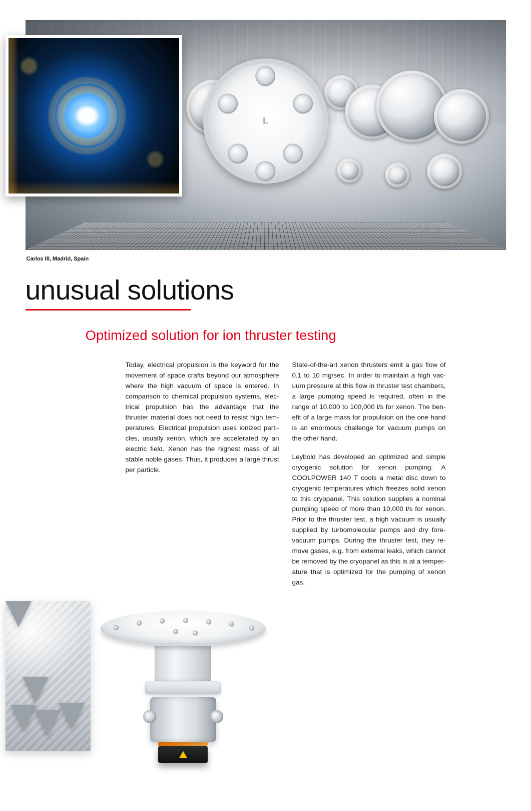L
Carlos III, Madrid, Spain
unusual solutions
Optimized solution for ion thruster testing
Today, electrical propulsion is the keyword for the movement of space crafts beyond our atmosphere where the high vacuum of space is entered. In comparison to chemical propulsion systems, electrical propulsion has the advantage that the thruster material does not need to resist high temperatures. Electrical propulsion uses ionized particles, usually xenon, which are accelerated by an electric field. Xenon has the highest mass of all stable noble gases. Thus, it produces a large thrust per particle.
State-of-the-art xenon thrusters emit a gas flow of 0.1 to 10 mg/sec. In order to maintain a high vacuum pressure at this flow in thruster test chambers, a large pumping speed is required, often in the range of 10,000 to 100,000 l/s for xenon. The benefit of a large mass for propulsion on the one hand is an enormous challenge for vacuum pumps on the other hand.
Leybold has developed an optimized and simple cryogenic solution for xenon pumping. A COOLPOWER 140 T cools a metal disc down to cryogenic temperatures which freezes solid xenon to this cryopanel. This solution supplies a nominal pumping speed of more than 10,000 l/s for xenon. Prior to the thruster test, a high vacuum is usually supplied by turbomolecular pumps and dry fore-vacuum pumps. During the thruster test, they remove gases, e.g. from external leaks, which cannot be removed by the cryopanel as this is at a temperature that is optimized for the pumping of xenon gas.